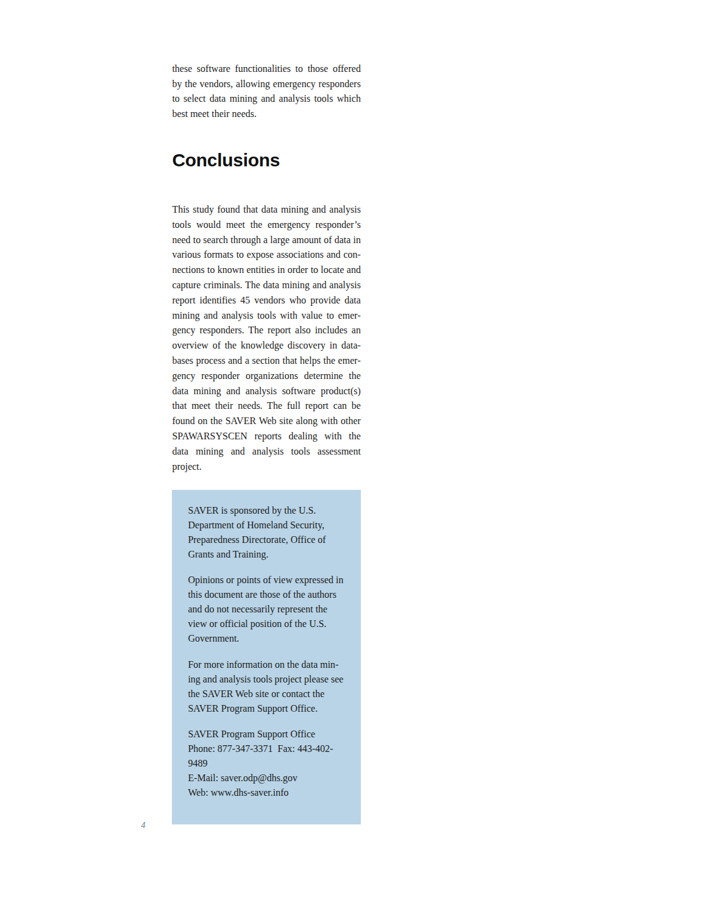these software functionalities to those offered by the vendors, allowing emergency responders to select data mining and analysis tools which best meet their needs.
Conclusions
This study found that data mining and analysis tools would meet the emergency responder’s need to search through a large amount of data in various formats to expose associations and connections to known entities in order to locate and capture criminals. The data mining and analysis report identifies 45 vendors who provide data mining and analysis tools with value to emergency responders. The report also includes an overview of the knowledge discovery in databases process and a section that helps the emergency responder organizations determine the data mining and analysis software product(s) that meet their needs. The full report can be found on the SAVER Web site along with other SPAWARSYSCEN reports dealing with the data mining and analysis tools assessment project.
SAVER is sponsored by the U.S. Department of Homeland Security, Preparedness Directorate, Office of Grants and Training.
Opinions or points of view expressed in this document are those of the authors and do not necessarily represent the view or official position of the U.S. Government.
For more information on the data mining and analysis tools project please see the SAVER Web site or contact the SAVER Program Support Office.
SAVER Program Support Office
Phone: 877-347-3371 Fax: 443-402-9489
E-Mail: saver.odp@dhs.gov
Web: www.dhs-saver.info
4